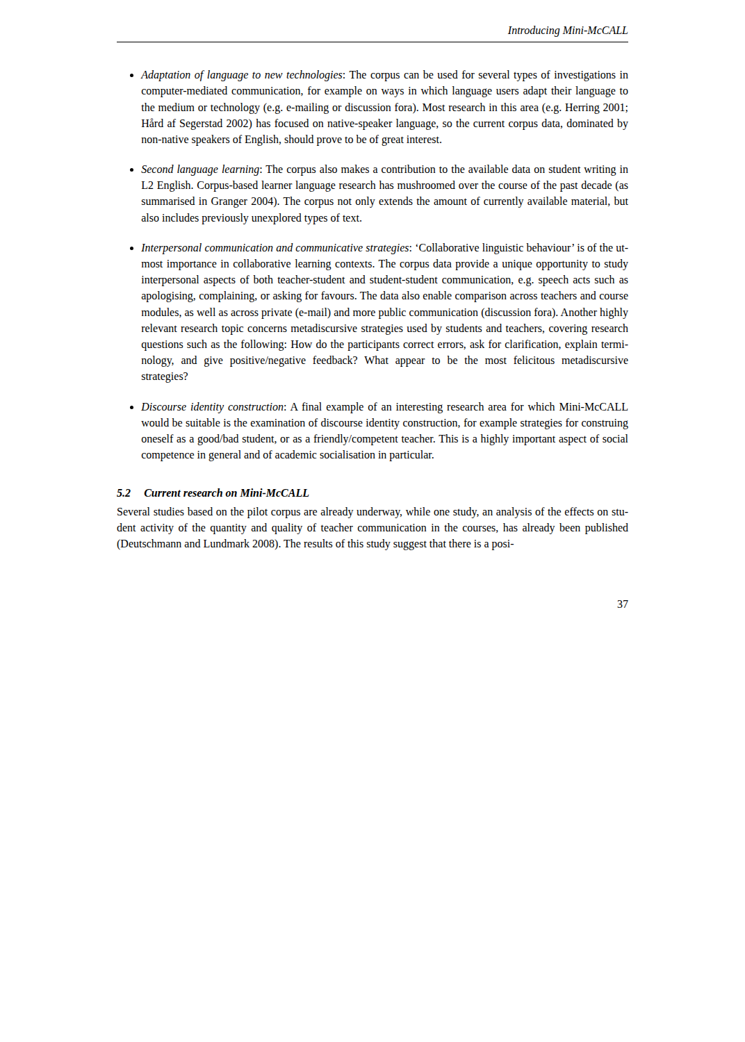Introducing Mini-McCALL
Adaptation of language to new technologies: The corpus can be used for several types of investigations in computer-mediated communication, for example on ways in which language users adapt their language to the medium or technology (e.g. e-mailing or discussion fora). Most research in this area (e.g. Herring 2001; Hård af Segerstad 2002) has focused on native-speaker language, so the current corpus data, dominated by non-native speakers of English, should prove to be of great interest.
Second language learning: The corpus also makes a contribution to the available data on student writing in L2 English. Corpus-based learner language research has mushroomed over the course of the past decade (as summarised in Granger 2004). The corpus not only extends the amount of currently available material, but also includes previously unexplored types of text.
Interpersonal communication and communicative strategies: ‘Collaborative linguistic behaviour’ is of the utmost importance in collaborative learning contexts. The corpus data provide a unique opportunity to study interpersonal aspects of both teacher-student and student-student communication, e.g. speech acts such as apologising, complaining, or asking for favours. The data also enable comparison across teachers and course modules, as well as across private (e-mail) and more public communication (discussion fora). Another highly relevant research topic concerns metadiscursive strategies used by students and teachers, covering research questions such as the following: How do the participants correct errors, ask for clarification, explain terminology, and give positive/negative feedback? What appear to be the most felicitous metadiscursive strategies?
Discourse identity construction: A final example of an interesting research area for which Mini-McCALL would be suitable is the examination of discourse identity construction, for example strategies for construing oneself as a good/bad student, or as a friendly/competent teacher. This is a highly important aspect of social competence in general and of academic socialisation in particular.
5.2 Current research on Mini-McCALL
Several studies based on the pilot corpus are already underway, while one study, an analysis of the effects on student activity of the quantity and quality of teacher communication in the courses, has already been published (Deutschmann and Lundmark 2008). The results of this study suggest that there is a posi-
37